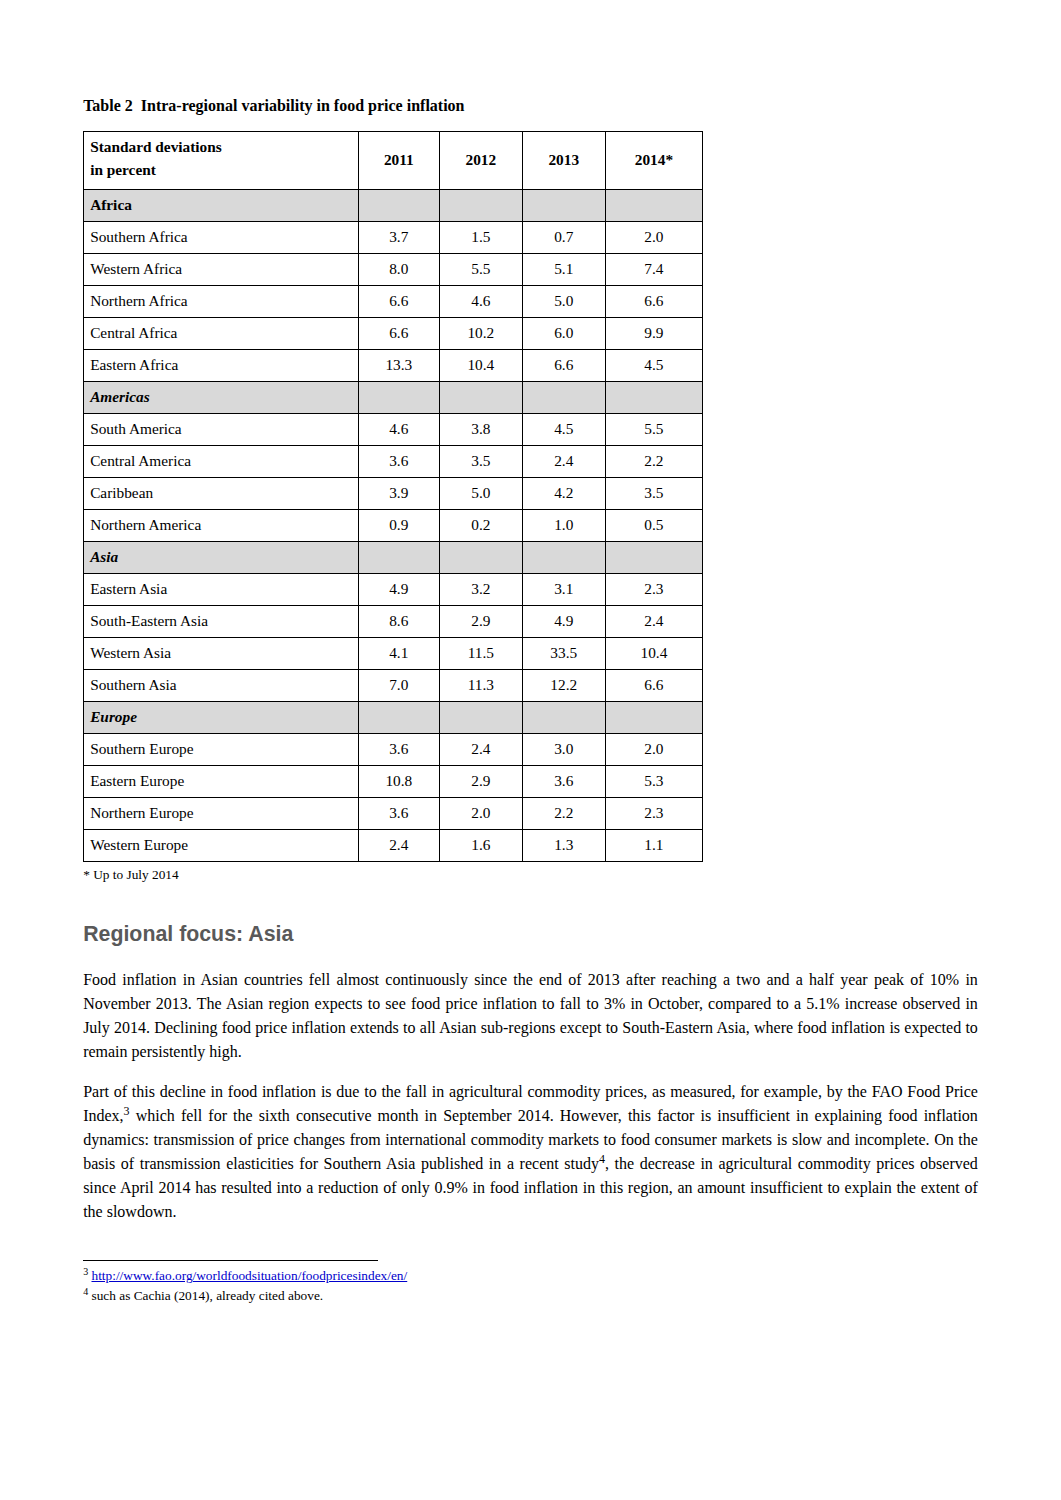Table 2 Intra-regional variability in food price inflation
| Standard deviations in percent | 2011 | 2012 | 2013 | 2014* |
| --- | --- | --- | --- | --- |
| Africa | | | | |
| Southern Africa | 3.7 | 1.5 | 0.7 | 2.0 |
| Western Africa | 8.0 | 5.5 | 5.1 | 7.4 |
| Northern Africa | 6.6 | 4.6 | 5.0 | 6.6 |
| Central Africa | 6.6 | 10.2 | 6.0 | 9.9 |
| Eastern Africa | 13.3 | 10.4 | 6.6 | 4.5 |
| Americas | | | | |
| South America | 4.6 | 3.8 | 4.5 | 5.5 |
| Central America | 3.6 | 3.5 | 2.4 | 2.2 |
| Caribbean | 3.9 | 5.0 | 4.2 | 3.5 |
| Northern America | 0.9 | 0.2 | 1.0 | 0.5 |
| Asia | | | | |
| Eastern Asia | 4.9 | 3.2 | 3.1 | 2.3 |
| South-Eastern Asia | 8.6 | 2.9 | 4.9 | 2.4 |
| Western Asia | 4.1 | 11.5 | 33.5 | 10.4 |
| Southern Asia | 7.0 | 11.3 | 12.2 | 6.6 |
| Europe | | | | |
| Southern Europe | 3.6 | 2.4 | 3.0 | 2.0 |
| Eastern Europe | 10.8 | 2.9 | 3.6 | 5.3 |
| Northern Europe | 3.6 | 2.0 | 2.2 | 2.3 |
| Western Europe | 2.4 | 1.6 | 1.3 | 1.1 |
* Up to July 2014
Regional focus: Asia
Food inflation in Asian countries fell almost continuously since the end of 2013 after reaching a two and a half year peak of 10% in November 2013. The Asian region expects to see food price inflation to fall to 3% in October, compared to a 5.1% increase observed in July 2014. Declining food price inflation extends to all Asian sub-regions except to South-Eastern Asia, where food inflation is expected to remain persistently high.
Part of this decline in food inflation is due to the fall in agricultural commodity prices, as measured, for example, by the FAO Food Price Index,3 which fell for the sixth consecutive month in September 2014. However, this factor is insufficient in explaining food inflation dynamics: transmission of price changes from international commodity markets to food consumer markets is slow and incomplete. On the basis of transmission elasticities for Southern Asia published in a recent study4, the decrease in agricultural commodity prices observed since April 2014 has resulted into a reduction of only 0.9% in food inflation in this region, an amount insufficient to explain the extent of the slowdown.
3 http://www.fao.org/worldfoodsituation/foodpricesindex/en/
4 such as Cachia (2014), already cited above.